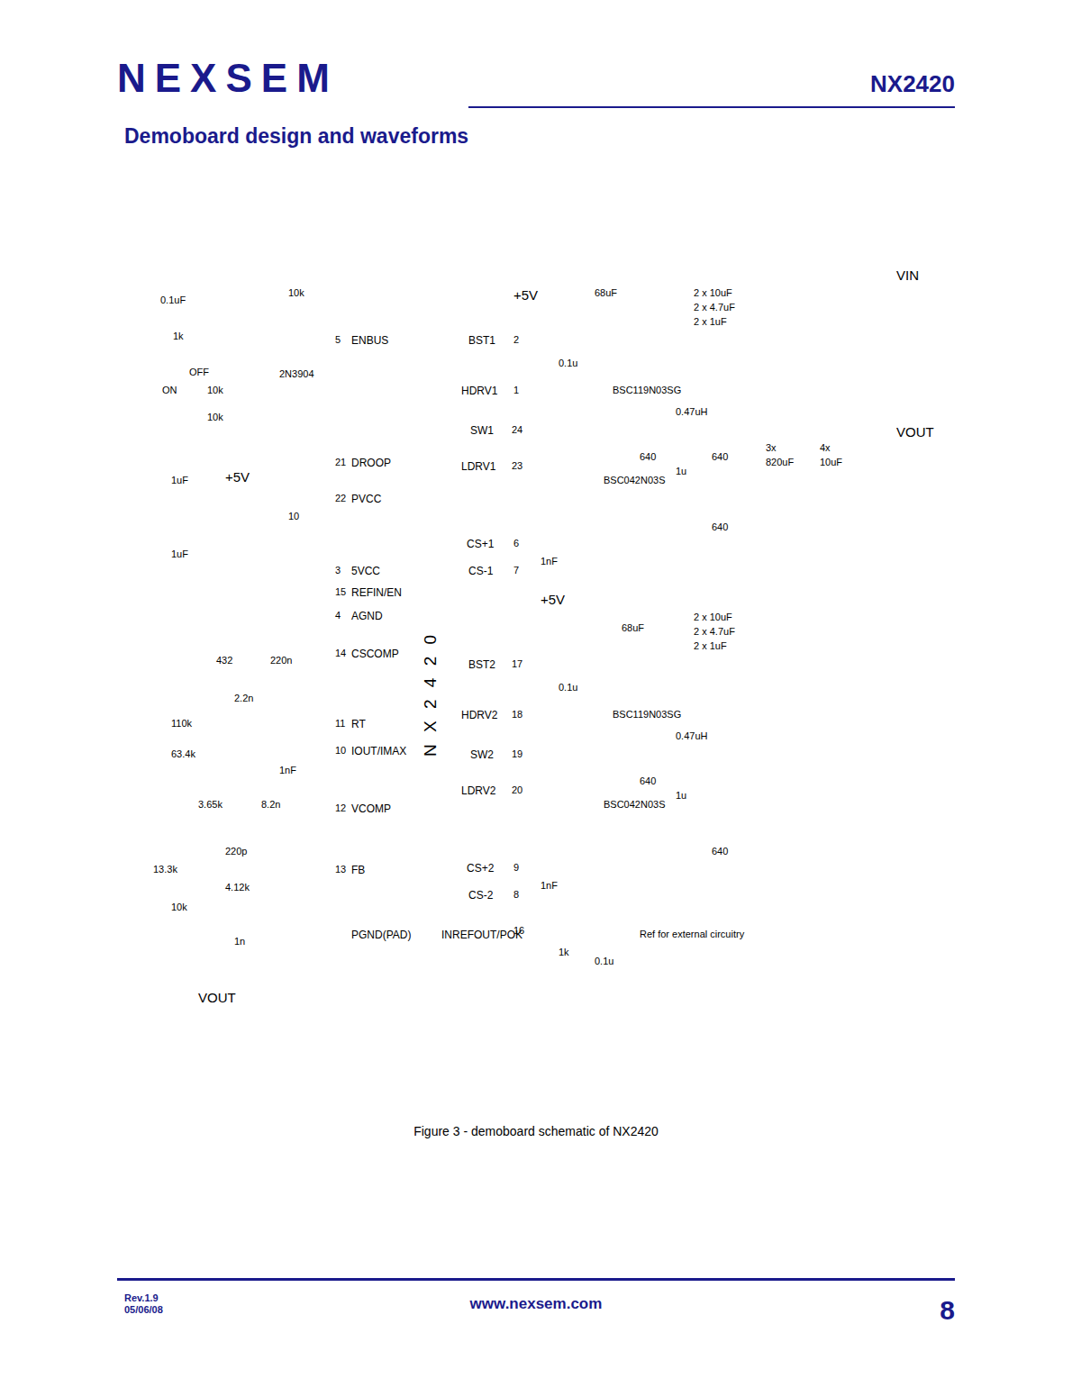NEXSEM
NX2420
Demoboard design and waveforms
VIN 2 x 10uF 2 x 4.7uF 2 x 1uF 68uF +5V 0.1uF 10k 1k OFF ON 10k 10k 2N3904 1uF +5V 10 1uF 432 220n 2.2n 110k 63.4k 1nF 3.65k 8.2n 220p 13.3k 10k 4.12k 1n VOUT 5 ENBUS 21 DROOP 22 PVCC 3 5VCC 15 REFIN/EN 4 AGND 14 CSCOMP 11 RT 10 IOUT/IMAX 12 VCOMP 13 FB PGND(PAD) N X 2 4 2 0 BST1 2 HDRV1 1 SW1 24 LDRV1 23 CS+1 6 CS-1 7 BST2 17 HDRV2 18 SW2 19 LDRV2 20 CS+2 9 CS-2 8 INREFOUT/POK 16 0.1u BSC119N03SG 0.47uH VOUT 640 1u BSC042N03S 640 3x 820uF 4x 10uF 640 1nF +5V 68uF 2 x 10uF 2 x 4.7uF 2 x 1uF 0.1u BSC119N03SG 0.47uH 640 1u BSC042N03S 640 1nF 1k 0.1u Ref for external circuitry
Figure 3 - demoboard schematic of NX2420
Rev.1.9
05/06/08
www.nexsem.com
8